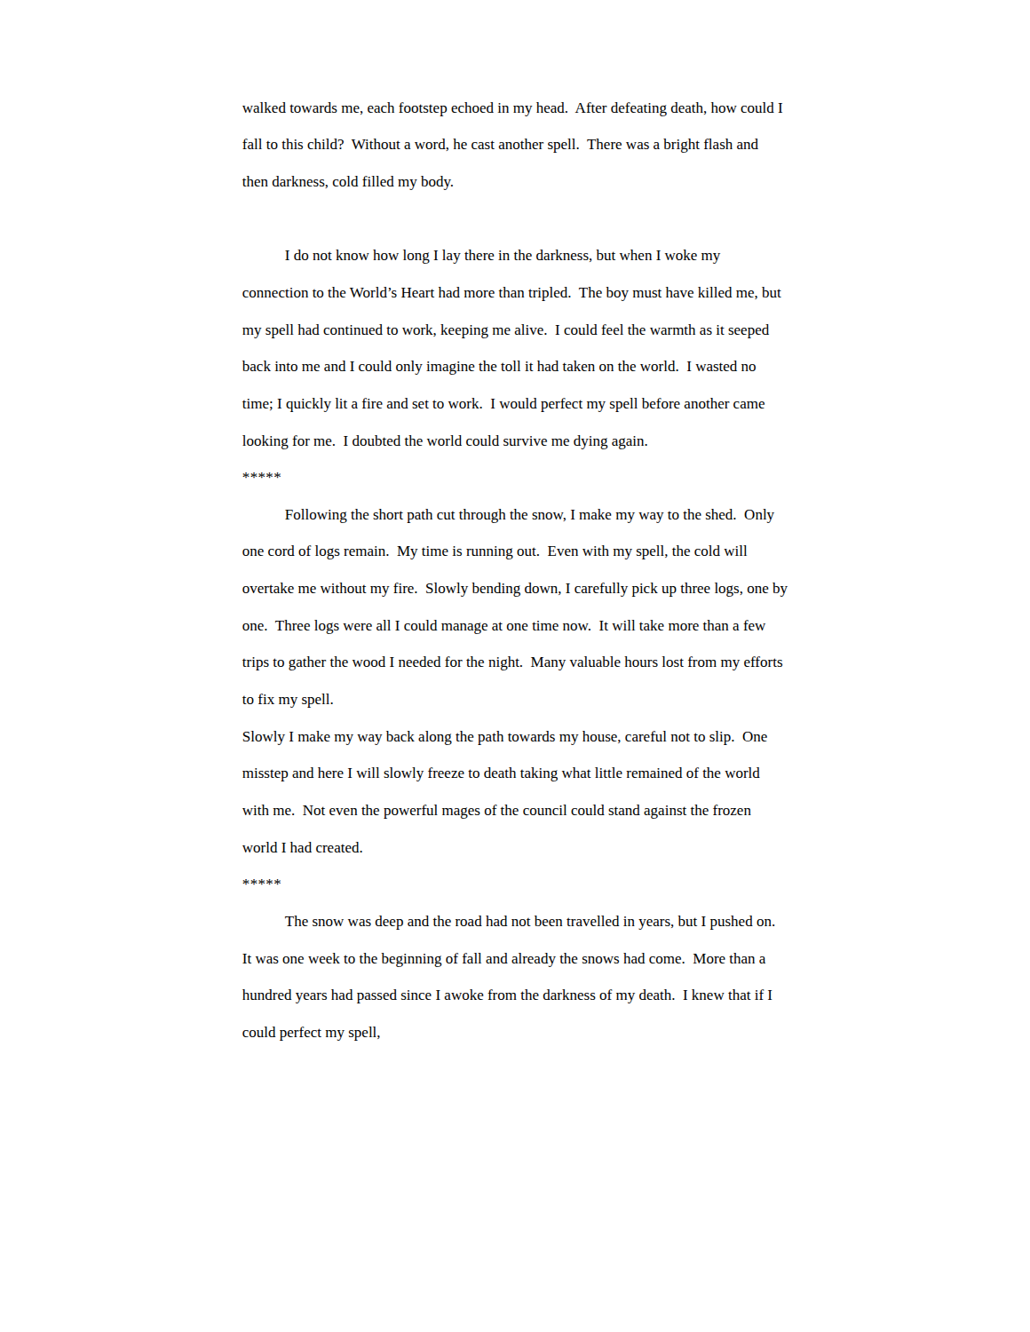walked towards me, each footstep echoed in my head. After defeating death, how could I fall to this child? Without a word, he cast another spell. There was a bright flash and then darkness, cold filled my body.
I do not know how long I lay there in the darkness, but when I woke my connection to the World’s Heart had more than tripled. The boy must have killed me, but my spell had continued to work, keeping me alive. I could feel the warmth as it seeped back into me and I could only imagine the toll it had taken on the world. I wasted no time; I quickly lit a fire and set to work. I would perfect my spell before another came looking for me. I doubted the world could survive me dying again.
*****
Following the short path cut through the snow, I make my way to the shed. Only one cord of logs remain. My time is running out. Even with my spell, the cold will overtake me without my fire. Slowly bending down, I carefully pick up three logs, one by one. Three logs were all I could manage at one time now. It will take more than a few trips to gather the wood I needed for the night. Many valuable hours lost from my efforts to fix my spell.
Slowly I make my way back along the path towards my house, careful not to slip. One misstep and here I will slowly freeze to death taking what little remained of the world with me. Not even the powerful mages of the council could stand against the frozen world I had created.
*****
The snow was deep and the road had not been travelled in years, but I pushed on. It was one week to the beginning of fall and already the snows had come. More than a hundred years had passed since I awoke from the darkness of my death. I knew that if I could perfect my spell,